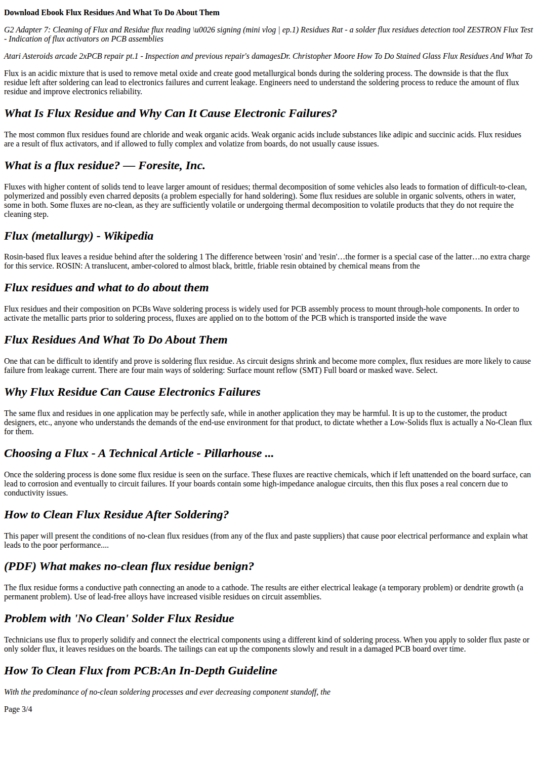Download Ebook Flux Residues And What To Do About Them
G2 Adapter 7: Cleaning of Flux and Residue flux reading \u0026 signing (mini vlog | ep.1) Residues Rat - a solder flux residues detection tool ZESTRON Flux Test - Indication of flux activators on PCB assemblies
Atari Asteroids arcade 2xPCB repair pt.1 - Inspection and previous repair's damagesDr. Christopher Moore How To Do Stained Glass Flux Residues And What To
Flux is an acidic mixture that is used to remove metal oxide and create good metallurgical bonds during the soldering process. The downside is that the flux residue left after soldering can lead to electronics failures and current leakage. Engineers need to understand the soldering process to reduce the amount of flux residue and improve electronics reliability.
What Is Flux Residue and Why Can It Cause Electronic Failures?
The most common flux residues found are chloride and weak organic acids. Weak organic acids include substances like adipic and succinic acids. Flux residues are a result of flux activators, and if allowed to fully complex and volatize from boards, do not usually cause issues.
What is a flux residue? — Foresite, Inc.
Fluxes with higher content of solids tend to leave larger amount of residues; thermal decomposition of some vehicles also leads to formation of difficult-to-clean, polymerized and possibly even charred deposits (a problem especially for hand soldering). Some flux residues are soluble in organic solvents, others in water, some in both. Some fluxes are no-clean, as they are sufficiently volatile or undergoing thermal decomposition to volatile products that they do not require the cleaning step.
Flux (metallurgy) - Wikipedia
Rosin-based flux leaves a residue behind after the soldering 1 The difference between 'rosin' and 'resin'…the former is a special case of the latter…no extra charge for this service. ROSIN: A translucent, amber-colored to almost black, brittle, friable resin obtained by chemical means from the
Flux residues and what to do about them
Flux residues and their composition on PCBs Wave soldering process is widely used for PCB assembly process to mount through-hole components. In order to activate the metallic parts prior to soldering process, fluxes are applied on to the bottom of the PCB which is transported inside the wave
Flux Residues And What To Do About Them
One that can be difficult to identify and prove is soldering flux residue. As circuit designs shrink and become more complex, flux residues are more likely to cause failure from leakage current. There are four main ways of soldering: Surface mount reflow (SMT) Full board or masked wave. Select.
Why Flux Residue Can Cause Electronics Failures
The same flux and residues in one application may be perfectly safe, while in another application they may be harmful. It is up to the customer, the product designers, etc., anyone who understands the demands of the end-use environment for that product, to dictate whether a Low-Solids flux is actually a No-Clean flux for them.
Choosing a Flux - A Technical Article - Pillarhouse ...
Once the soldering process is done some flux residue is seen on the surface. These fluxes are reactive chemicals, which if left unattended on the board surface, can lead to corrosion and eventually to circuit failures. If your boards contain some high-impedance analogue circuits, then this flux poses a real concern due to conductivity issues.
How to Clean Flux Residue After Soldering?
This paper will present the conditions of no-clean flux residues (from any of the flux and paste suppliers) that cause poor electrical performance and explain what leads to the poor performance....
(PDF) What makes no-clean flux residue benign?
The flux residue forms a conductive path connecting an anode to a cathode. The results are either electrical leakage (a temporary problem) or dendrite growth (a permanent problem). Use of lead-free alloys have increased visible residues on circuit assemblies.
Problem with 'No Clean' Solder Flux Residue
Technicians use flux to properly solidify and connect the electrical components using a different kind of soldering process. When you apply to solder flux paste or only solder flux, it leaves residues on the boards. The tailings can eat up the components slowly and result in a damaged PCB board over time.
How To Clean Flux from PCB:An In-Depth Guideline
With the predominance of no-clean soldering processes and ever decreasing component standoff, the
Page 3/4